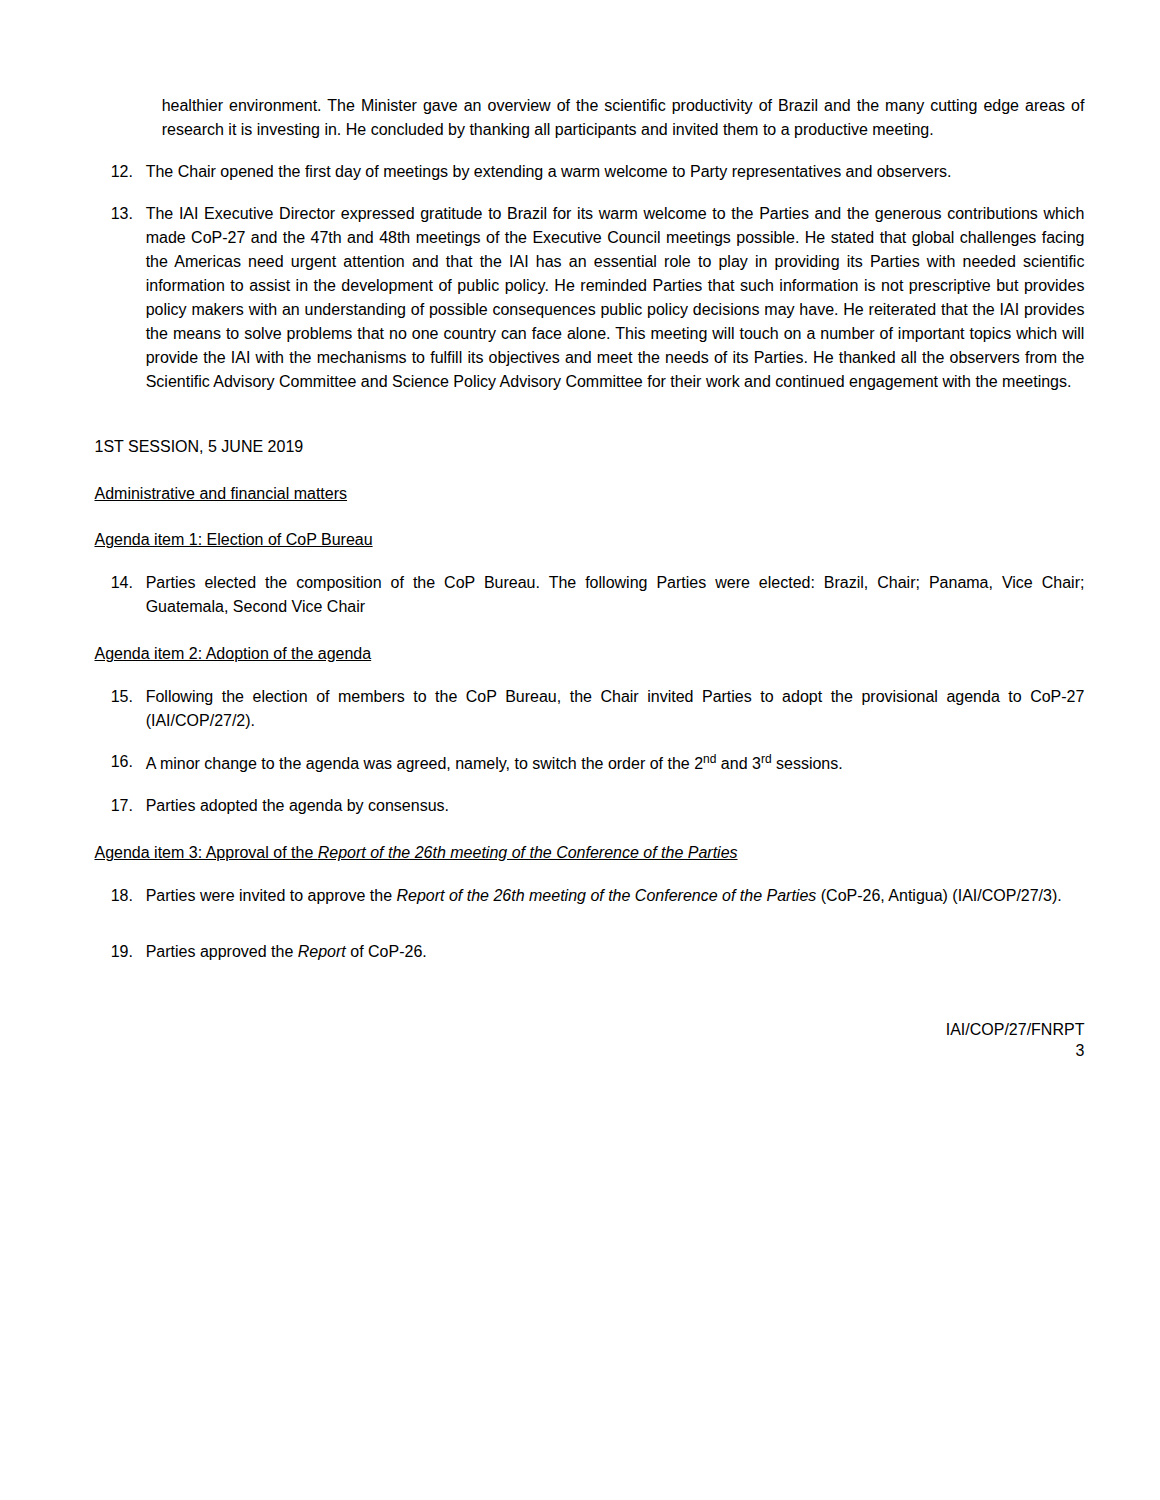healthier environment. The Minister gave an overview of the scientific productivity of Brazil and the many cutting edge areas of research it is investing in. He concluded by thanking all participants and invited them to a productive meeting.
12.
The Chair opened the first day of meetings by extending a warm welcome to Party representatives and observers.
13.
The IAI Executive Director expressed gratitude to Brazil for its warm welcome to the Parties and the generous contributions which made CoP-27 and the 47th and 48th meetings of the Executive Council meetings possible. He stated that global challenges facing the Americas need urgent attention and that the IAI has an essential role to play in providing its Parties with needed scientific information to assist in the development of public policy. He reminded Parties that such information is not prescriptive but provides policy makers with an understanding of possible consequences public policy decisions may have. He reiterated that the IAI provides the means to solve problems that no one country can face alone. This meeting will touch on a number of important topics which will provide the IAI with the mechanisms to fulfill its objectives and meet the needs of its Parties. He thanked all the observers from the Scientific Advisory Committee and Science Policy Advisory Committee for their work and continued engagement with the meetings.
1ST SESSION, 5 JUNE 2019
Administrative and financial matters
Agenda item 1: Election of CoP Bureau
14.
Parties elected the composition of the CoP Bureau. The following Parties were elected: Brazil, Chair; Panama, Vice Chair; Guatemala, Second Vice Chair
Agenda item 2: Adoption of the agenda
15.
Following the election of members to the CoP Bureau, the Chair invited Parties to adopt the provisional agenda to CoP-27 (IAI/COP/27/2).
16.
A minor change to the agenda was agreed, namely, to switch the order of the 2nd and 3rd sessions.
17.
Parties adopted the agenda by consensus.
Agenda item 3: Approval of the Report of the 26th meeting of the Conference of the Parties
18.
Parties were invited to approve the Report of the 26th meeting of the Conference of the Parties (CoP-26, Antigua) (IAI/COP/27/3).
19.
Parties approved the Report of CoP-26.
IAI/COP/27/FNRPT
3